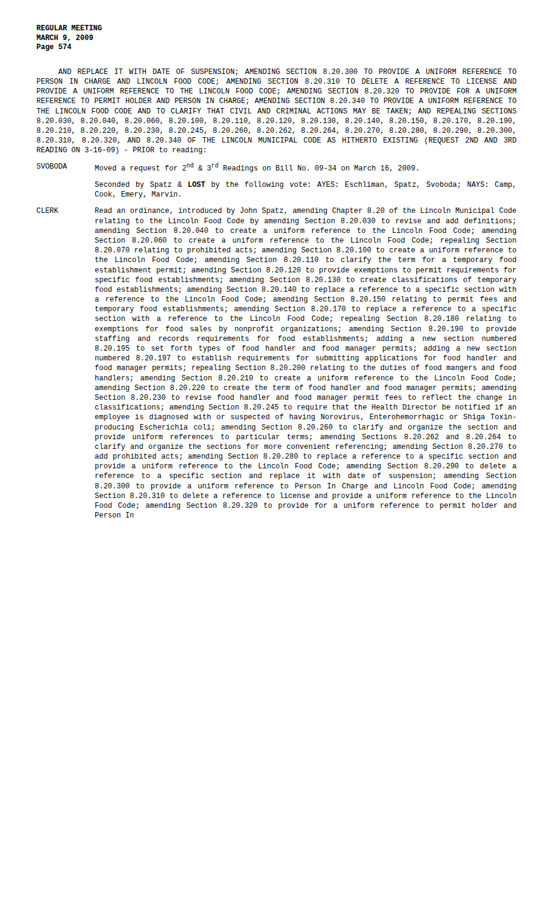REGULAR MEETING
MARCH 9, 2009
Page 574
AND REPLACE IT WITH DATE OF SUSPENSION; AMENDING SECTION 8.20.300 TO PROVIDE A UNIFORM REFERENCE TO PERSON IN CHARGE AND LINCOLN FOOD CODE; AMENDING SECTION 8.20.310 TO DELETE A REFERENCE TO LICENSE AND PROVIDE A UNIFORM REFERENCE TO THE LINCOLN FOOD CODE; AMENDING SECTION 8.20.320 TO PROVIDE FOR A UNIFORM REFERENCE TO PERMIT HOLDER AND PERSON IN CHARGE; AMENDING SECTION 8.20.340 TO PROVIDE A UNIFORM REFERENCE TO THE LINCOLN FOOD CODE AND TO CLARIFY THAT CIVIL AND CRIMINAL ACTIONS MAY BE TAKEN; AND REPEALING SECTIONS 8.20.030, 8.20.040, 8.20.060, 8.20.100, 8.20.110, 8.20.120, 8.20.130, 8.20.140, 8.20.150, 8.20.170, 8.20.190, 8.20.210, 8.20.220, 8.20.230, 8.20.245, 8.20.260, 8.20.262, 8.20.264, 8.20.270, 8.20.280, 8.20.290, 8.20.300, 8.20.310, 8.20.320, AND 8.20.340 OF THE LINCOLN MUNICIPAL CODE AS HITHERTO EXISTING (REQUEST 2ND AND 3RD READING ON 3-16-09) - PRIOR to reading:
SVOBODA
Moved a request for 2nd & 3rd Readings on Bill No. 09-34 on March 16, 2009.
Seconded by Spatz & LOST by the following vote: AYES: Eschliman, Spatz, Svoboda; NAYS: Camp, Cook, Emery, Marvin.
CLERK
Read an ordinance, introduced by John Spatz, amending Chapter 8.20 of the Lincoln Municipal Code relating to the Lincoln Food Code by amending Section 8.20.030 to revise and add definitions; amending Section 8.20.040 to create a uniform reference to the Lincoln Food Code; amending Section 8.20.060 to create a uniform reference to the Lincoln Food Code; repealing Section 8.20.070 relating to prohibited acts; amending Section 8.20.100 to create a uniform reference to the Lincoln Food Code; amending Section 8.20.110 to clarify the term for a temporary food establishment permit; amending Section 8.20.120 to provide exemptions to permit requirements for specific food establishments; amending Section 8.20.130 to create classifications of temporary food establishments; amending Section 8.20.140 to replace a reference to a specific section with a reference to the Lincoln Food Code; amending Section 8.20.150 relating to permit fees and temporary food establishments; amending Section 8.20.170 to replace a reference to a specific section with a reference to the Lincoln Food Code; repealing Section 8.20.180 relating to exemptions for food sales by nonprofit organizations; amending Section 8.20.190 to provide staffing and records requirements for food establishments; adding a new section numbered 8.20.195 to set forth types of food handler and food manager permits; adding a new section numbered 8.20.197 to establish requirements for submitting applications for food handler and food manager permits; repealing Section 8.20.200 relating to the duties of food mangers and food handlers; amending Section 8.20.210 to create a uniform reference to the Lincoln Food Code; amending Section 8.20.220 to create the term of food handler and food manager permits; amending Section 8.20.230 to revise food handler and food manager permit fees to reflect the change in classifications; amending Section 8.20.245 to require that the Health Director be notified if an employee is diagnosed with or suspected of having Norovirus, Enterohemorrhagic or Shiga Toxin-producing Escherichia coli; amending Section 8.20.260 to clarify and organize the section and provide uniform references to particular terms; amending Sections 8.20.262 and 8.20.264 to clarify and organize the sections for more convenient referencing; amending Section 8.20.270 to add prohibited acts; amending Section 8.20.280 to replace a reference to a specific section and provide a uniform reference to the Lincoln Food Code; amending Section 8.20.290 to delete a reference to a specific section and replace it with date of suspension; amending Section 8.20.300 to provide a uniform reference to Person In Charge and Lincoln Food Code; amending Section 8.20.310 to delete a reference to license and provide a uniform reference to the Lincoln Food Code; amending Section 8.20.320 to provide for a uniform reference to permit holder and Person In